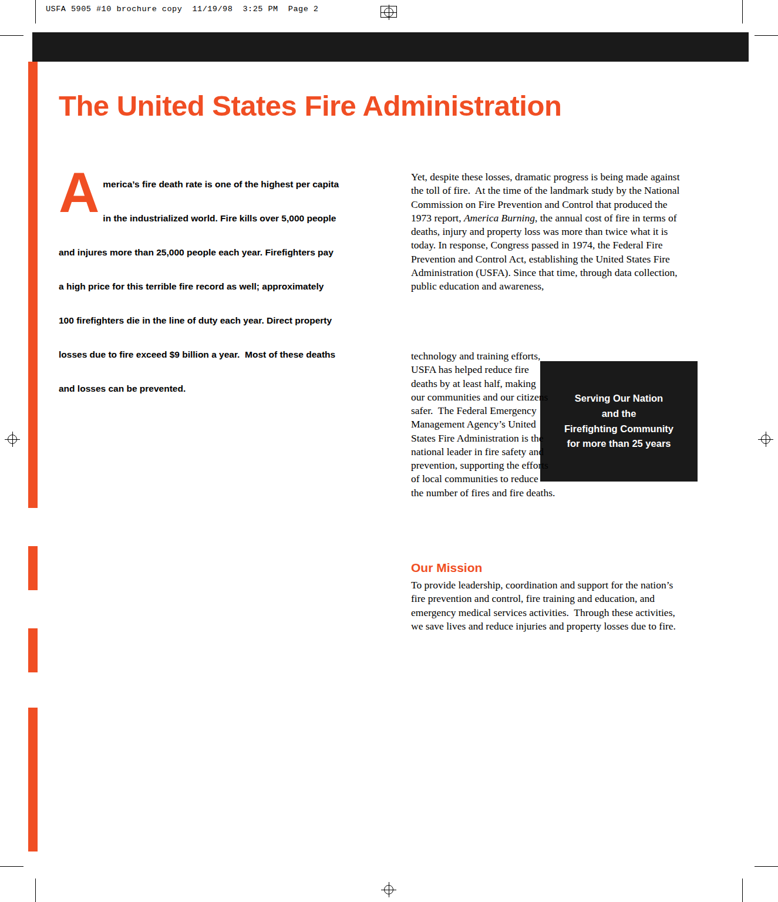USFA 5905 #10 brochure copy 11/19/98 3:25 PM Page 2
The United States Fire Administration
America’s fire death rate is one of the highest per capita in the industrialized world. Fire kills over 5,000 people and injures more than 25,000 people each year. Firefighters pay a high price for this terrible fire record as well; approximately 100 firefighters die in the line of duty each year. Direct property losses due to fire exceed $9 billion a year. Most of these deaths and losses can be prevented.
Yet, despite these losses, dramatic progress is being made against the toll of fire. At the time of the landmark study by the National Commission on Fire Prevention and Control that produced the 1973 report, America Burning, the annual cost of fire in terms of deaths, injury and property loss was more than twice what it is today. In response, Congress passed in 1974, the Federal Fire Prevention and Control Act, establishing the United States Fire Administration (USFA). Since that time, through data collection, public education and awareness,
Serving Our Nation
and the
Firefighting Community
for more than 25 years
technology and training efforts, USFA has helped reduce fire deaths by at least half, making our communities and our citizens safer. The Federal Emergency Management Agency’s United States Fire Administration is the national leader in fire safety and prevention, supporting the efforts of local communities to reduce the number of fires and fire deaths.
Our Mission
To provide leadership, coordination and support for the nation’s fire prevention and control, fire training and education, and emergency medical services activities. Through these activities, we save lives and reduce injuries and property losses due to fire.